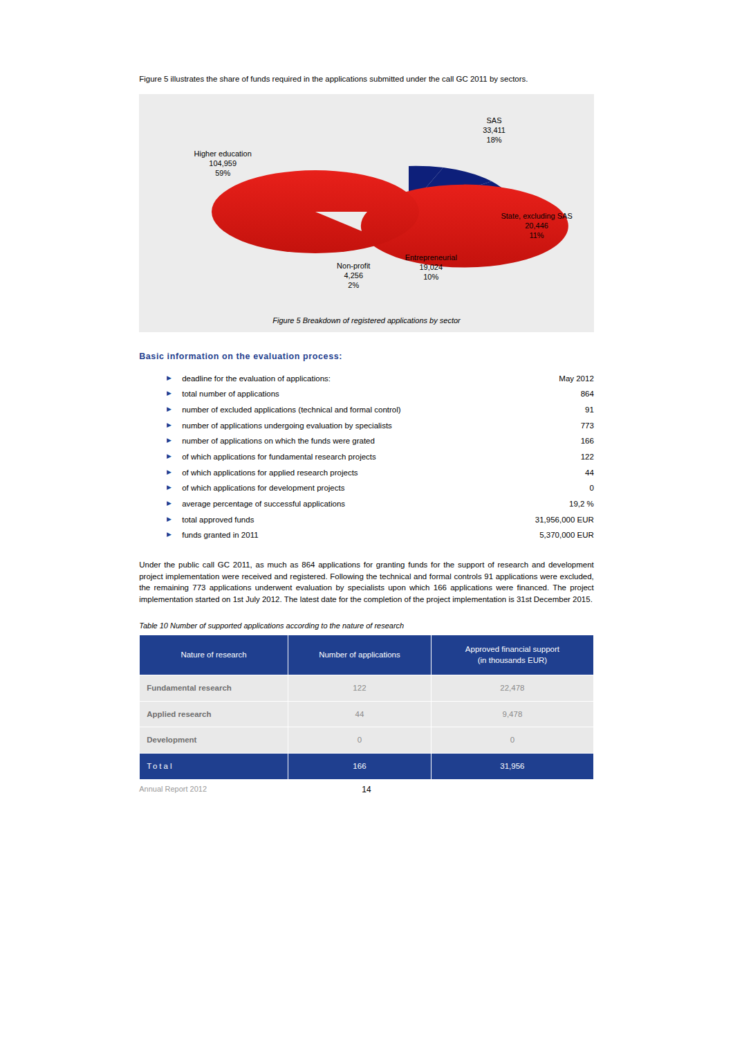Figure 5 illustrates the share of funds required in the applications submitted under the call GC 2011 by sectors.
Higher education
104,959
59%
SAS
33,411
18%
State, excluding SAS
20,446
11%
Entrepreneurial
19,024
10%
Non-profit
4,256
2%
Figure 5 Breakdown of registered applications by sector
Basic information on the evaluation process:
deadline for the evaluation of applications:May 2012
total number of applications864
number of excluded applications (technical and formal control)91
number of applications undergoing evaluation by specialists773
number of applications on which the funds were grated166
of which applications for fundamental research projects122
of which applications for applied research projects44
of which applications for development projects0
average percentage of successful applications19,2 %
total approved funds31,956,000 EUR
funds granted in 20115,370,000 EUR
Under the public call GC 2011, as much as 864 applications for granting funds for the support of research and development project implementation were received and registered. Following the technical and formal controls 91 applications were excluded, the remaining 773 applications underwent evaluation by specialists upon which 166 applications were financed. The project implementation started on 1st July 2012. The latest date for the completion of the project implementation is 31st December 2015.
Table 10 Number of supported applications according to the nature of research
| Nature of research | Number of applications | Approved financial support (in thousands EUR) |
| --- | --- | --- |
| Fundamental research | 122 | 22,478 |
| Applied research | 44 | 9,478 |
| Development | 0 | 0 |
| Total | 166 | 31,956 |
Annual Report 2012 14